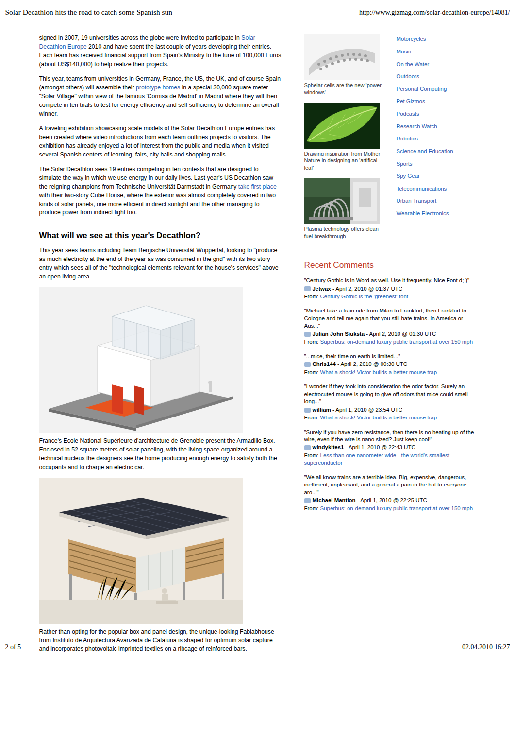Solar Decathlon hits the road to catch some Spanish sun
http://www.gizmag.com/solar-decathlon-europe/14081/
signed in 2007, 19 universities across the globe were invited to participate in Solar Decathlon Europe 2010 and have spent the last couple of years developing their entries. Each team has received financial support from Spain's Ministry to the tune of 100,000 Euros (about US$140,000) to help realize their projects.
This year, teams from universities in Germany, France, the US, the UK, and of course Spain (amongst others) will assemble their prototype homes in a special 30,000 square meter "Solar Village" within view of the famous 'Cornisa de Madrid' in Madrid where they will then compete in ten trials to test for energy efficiency and self sufficiency to determine an overall winner.
A traveling exhibition showcasing scale models of the Solar Decathlon Europe entries has been created where video introductions from each team outlines projects to visitors. The exhibition has already enjoyed a lot of interest from the public and media when it visited several Spanish centers of learning, fairs, city halls and shopping malls.
The Solar Decathlon sees 19 entries competing in ten contests that are designed to simulate the way in which we use energy in our daily lives. Last year's US Decathlon saw the reigning champions from Technische Universität Darmstadt in Germany take first place with their two-story Cube House, where the exterior was almost completely covered in two kinds of solar panels, one more efficient in direct sunlight and the other managing to produce power from indirect light too.
What will we see at this year's Decathlon?
This year sees teams including Team Bergische Universität Wuppertal, looking to "produce as much electricity at the end of the year as was consumed in the grid" with its two story entry which sees all of the "technological elements relevant for the house's services" above an open living area.
France's Ecole National Supérieure d'architecture de Grenoble present the Armadillo Box. Enclosed in 52 square meters of solar paneling, with the living space organized around a technical nucleus the designers see the home producing enough energy to satisfy both the occupants and to charge an electric car.
Rather than opting for the popular box and panel design, the unique-looking Fablabhouse from Instituto de Arquitectura Avanzada de Cataluña is shaped for optimum solar capture and incorporates photovoltaic imprinted textiles on a ribcage of reinforced bars.
Sphelar cells are the new 'power windows'
Drawing inspiration from Mother Nature in designing an 'artifical leaf'
Plasma technology offers clean fuel breakthrough
Motorcycles
Music
On the Water
Outdoors
Personal Computing
Pet Gizmos
Podcasts
Research Watch
Robotics
Science and Education
Sports
Spy Gear
Telecommunications
Urban Transport
Wearable Electronics
Recent Comments
"Century Gothic is in Word as well. Use it frequently. Nice Font d;-)" Jetwax - April 2, 2010 @ 01:37 UTC From: Century Gothic is the 'greenest' font
"Michael take a train ride from Milan to Frankfurt, then Frankfurt to Cologne and tell me again that you still hate trains. In America or Aus..." Julian John Siuksta - April 2, 2010 @ 01:30 UTC From: Superbus: on-demand luxury public transport at over 150 mph
"...mice, their time on earth is limited..." Chris144 - April 2, 2010 @ 00:30 UTC From: What a shock! Victor builds a better mouse trap
"I wonder if they took into consideration the odor factor. Surely an electrocuted mouse is going to give off odors that mice could smell long..." william - April 1, 2010 @ 23:54 UTC From: What a shock! Victor builds a better mouse trap
"Surely if you have zero resistance, then there is no heating up of the wire, even if the wire is nano sized? Just keep cool!" windykites1 - April 1, 2010 @ 22:43 UTC From: Less than one nanometer wide - the world's smallest superconductor
"We all know trains are a terrible idea. Big, expensive, dangerous, inefficient, unpleasant, and a general a pain in the but to everyone aro..." Michael Mantion - April 1, 2010 @ 22:25 UTC From: Superbus: on-demand luxury public transport at over 150 mph
2 of 5
02.04.2010 16:27